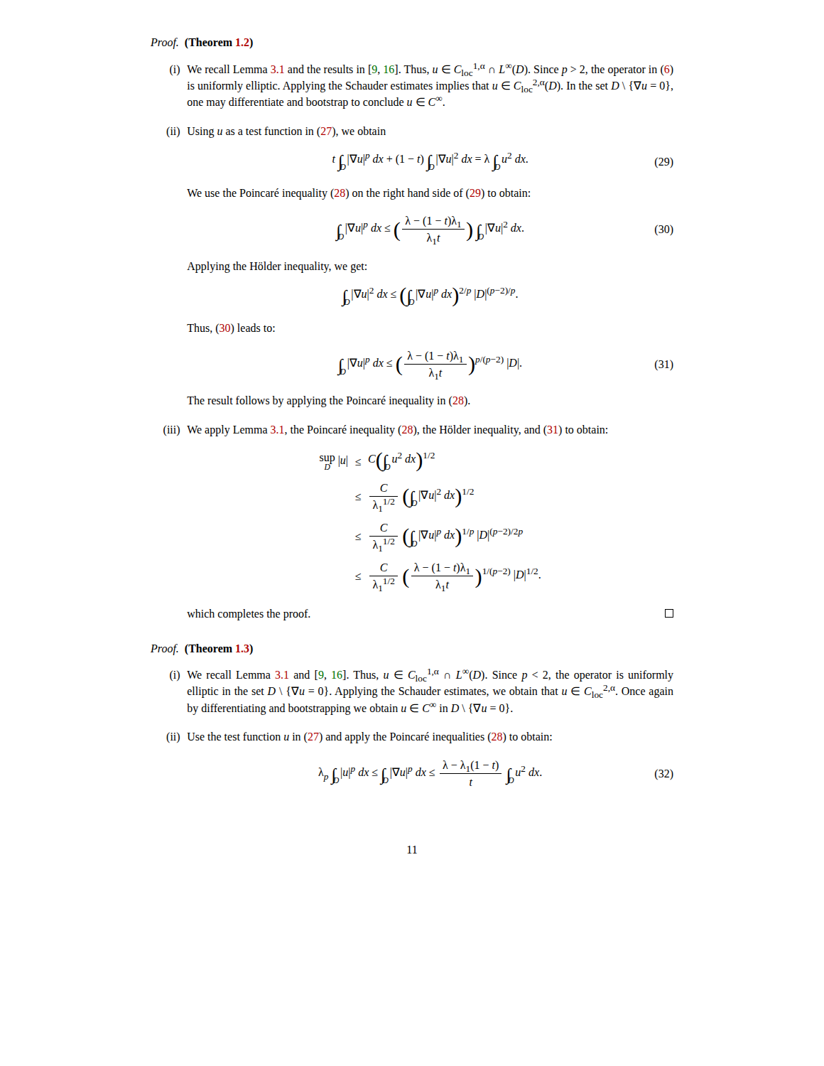Proof. (Theorem 1.2)
(i) We recall Lemma 3.1 and the results in [9, 16]. Thus, u ∈ Cloc1,α ∩ L∞(D). Since p > 2, the operator in (6) is uniformly elliptic. Applying the Schauder estimates implies that u ∈ Cloc2,α(D). In the set D \ {∇u = 0}, one may differentiate and bootstrap to conclude u ∈ C∞.
(ii) Using u as a test function in (27), we obtain
t ∫D|∇u|p dx + (1 − t) ∫D|∇u|2 dx = λ ∫Du2 dx.
(29)
We use the Poincaré inequality (28) on the right hand side of (29) to obtain:
∫D|∇u|p dx ≤ (λ − (1 − t)λ1 λ1t) ∫D|∇u|2 dx.
(30)
Applying the Hölder inequality, we get:
∫D|∇u|2 dx ≤ (∫D|∇u|p dx)2/p |D|(p−2)/p.
Thus, (30) leads to:
∫D|∇u|p dx ≤ (λ − (1 − t)λ1 λ1t)p/(p−2) |D|.
(31)
The result follows by applying the Poincaré inequality in (28).
(iii) We apply Lemma 3.1, the Poincaré inequality (28), the Hölder inequality, and (31) to obtain:
| sup D / u / | ≤ | C ( ∫ D u 2 dx ) 1/2 |
| | ≤ | C λ 1 1/2 ( ∫ D /∇ u / 2 dx ) 1/2 |
| | ≤ | C λ 1 1/2 ( ∫ D /∇ u / p dx ) 1/ p / D / ( p −2)/2 p |
| | ≤ | C λ 1 1/2 ( λ − (1 − t )λ 1 λ 1 t ) 1/( p −2) / D / 1/2 . |
which completes the proof.
Proof. (Theorem 1.3)
(i) We recall Lemma 3.1 and [9, 16]. Thus, u ∈ Cloc1,α ∩ L∞(D). Since p < 2, the operator is uniformly elliptic in the set D \ {∇u = 0}. Applying the Schauder estimates, we obtain that u ∈ Cloc2,α. Once again by differentiating and bootstrapping we obtain u ∈ C∞ in D \ {∇u = 0}.
(ii) Use the test function u in (27) and apply the Poincaré inequalities (28) to obtain:
λp ∫D|u|p dx ≤ ∫D|∇u|p dx ≤ λ − λ1(1 − t) t ∫Du2 dx.
(32)
11